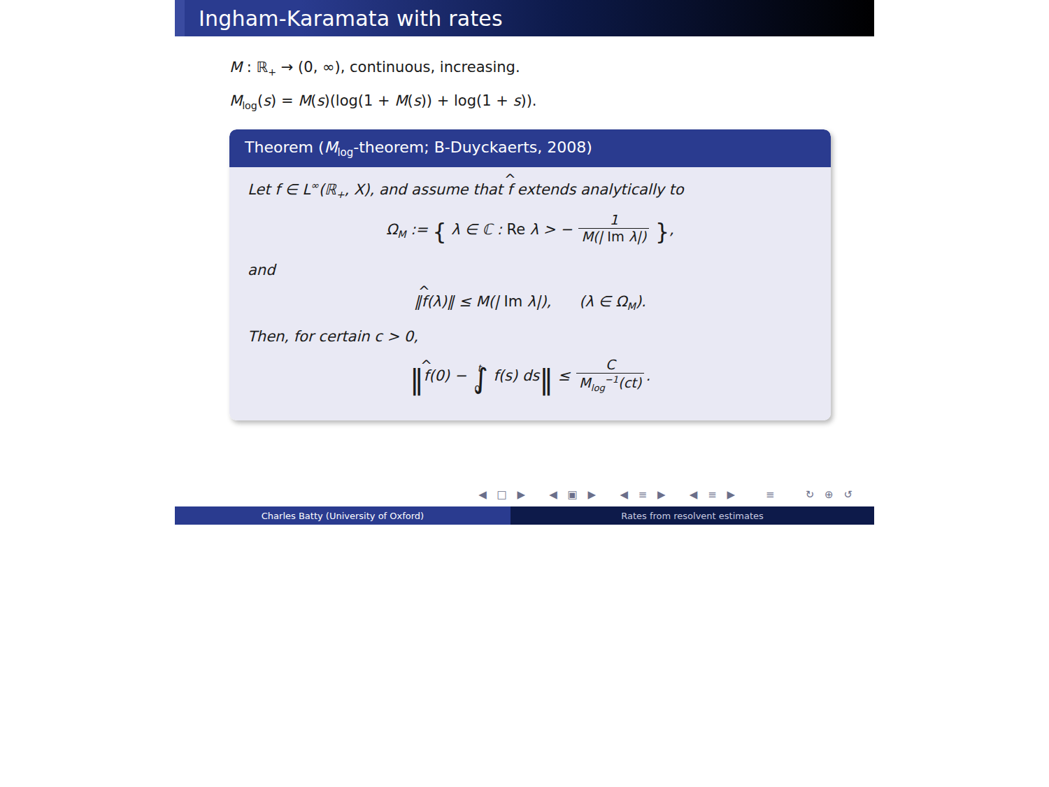Ingham-Karamata with rates
M : ℝ+ → (0, ∞), continuous, increasing.
Mlog(s) = M(s)(log(1 + M(s)) + log(1 + s)).
Theorem (Mlog-theorem; B-Duyckaerts, 2008)
Let f ∈ L∞(ℝ+, X), and assume that f extends analytically to
ΩM := { λ ∈ ℂ : Re λ > − 1 M(| Im λ|) },
and
‖f(λ)‖ ≤ M(| Im λ|), (λ ∈ ΩM).
Then, for certain c > 0,
‖f(0) − ∫t 0 f(s) ds‖ ≤ CMlog−1(ct).
◀ □ ▶ ◀ ▣ ▶ ◀ ≡ ▶ ◀ ≡ ▶ ≡ ↻ ⊕ ↺
Charles Batty (University of Oxford)
Rates from resolvent estimates